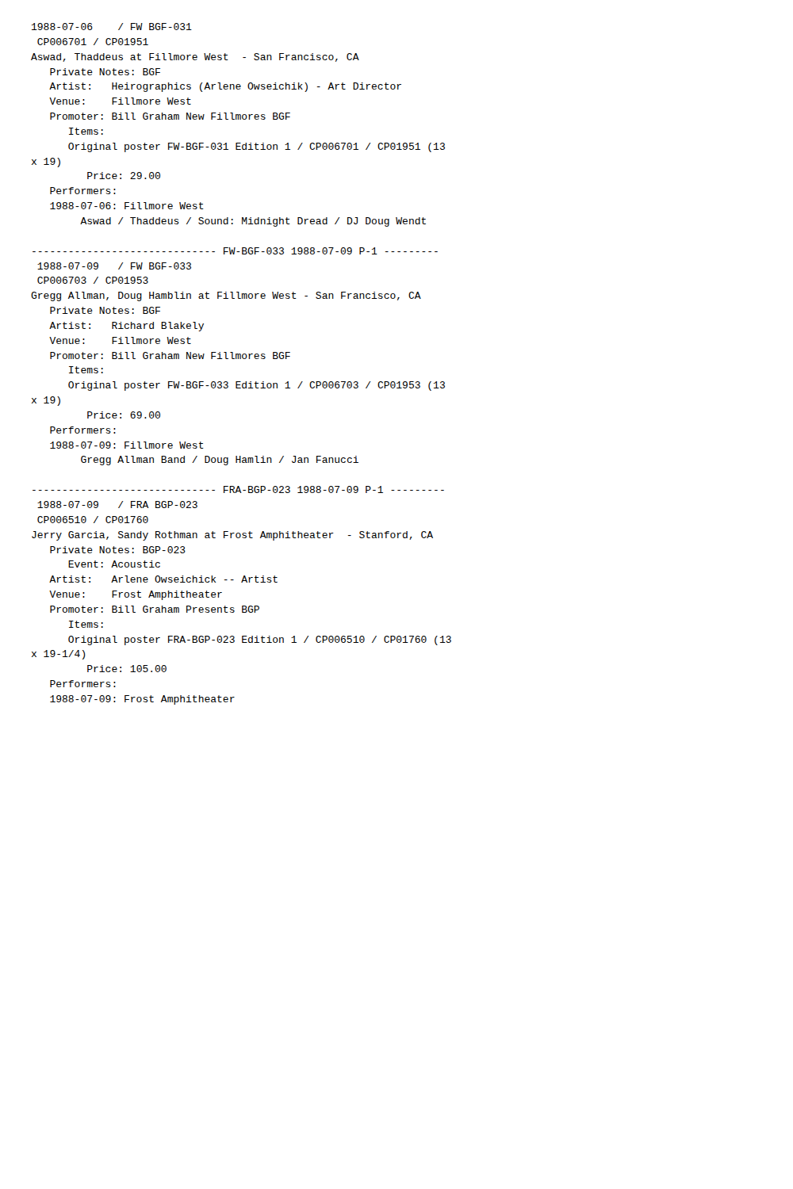1988-07-06    / FW BGF-031
 CP006701 / CP01951
Aswad, Thaddeus at Fillmore West  - San Francisco, CA
   Private Notes: BGF
   Artist:   Heirographics (Arlene Owseichik) - Art Director
   Venue:    Fillmore West
   Promoter: Bill Graham New Fillmores BGF
      Items:
      Original poster FW-BGF-031 Edition 1 / CP006701 / CP01951 (13 
x 19)
         Price: 29.00
   Performers:
   1988-07-06: Fillmore West
        Aswad / Thaddeus / Sound: Midnight Dread / DJ Doug Wendt

------------------------------ FW-BGF-033 1988-07-09 P-1 ---------
 1988-07-09   / FW BGF-033
 CP006703 / CP01953
Gregg Allman, Doug Hamblin at Fillmore West - San Francisco, CA
   Private Notes: BGF
   Artist:   Richard Blakely
   Venue:    Fillmore West
   Promoter: Bill Graham New Fillmores BGF
      Items:
      Original poster FW-BGF-033 Edition 1 / CP006703 / CP01953 (13 
x 19)
         Price: 69.00
   Performers:
   1988-07-09: Fillmore West
        Gregg Allman Band / Doug Hamlin / Jan Fanucci

------------------------------ FRA-BGP-023 1988-07-09 P-1 ---------
 1988-07-09   / FRA BGP-023
 CP006510 / CP01760
Jerry Garcia, Sandy Rothman at Frost Amphitheater  - Stanford, CA
   Private Notes: BGP-023
      Event: Acoustic
   Artist:   Arlene Owseichick -- Artist
   Venue:    Frost Amphitheater
   Promoter: Bill Graham Presents BGP
      Items:
      Original poster FRA-BGP-023 Edition 1 / CP006510 / CP01760 (13 
x 19-1/4)
         Price: 105.00
   Performers:
   1988-07-09: Frost Amphitheater